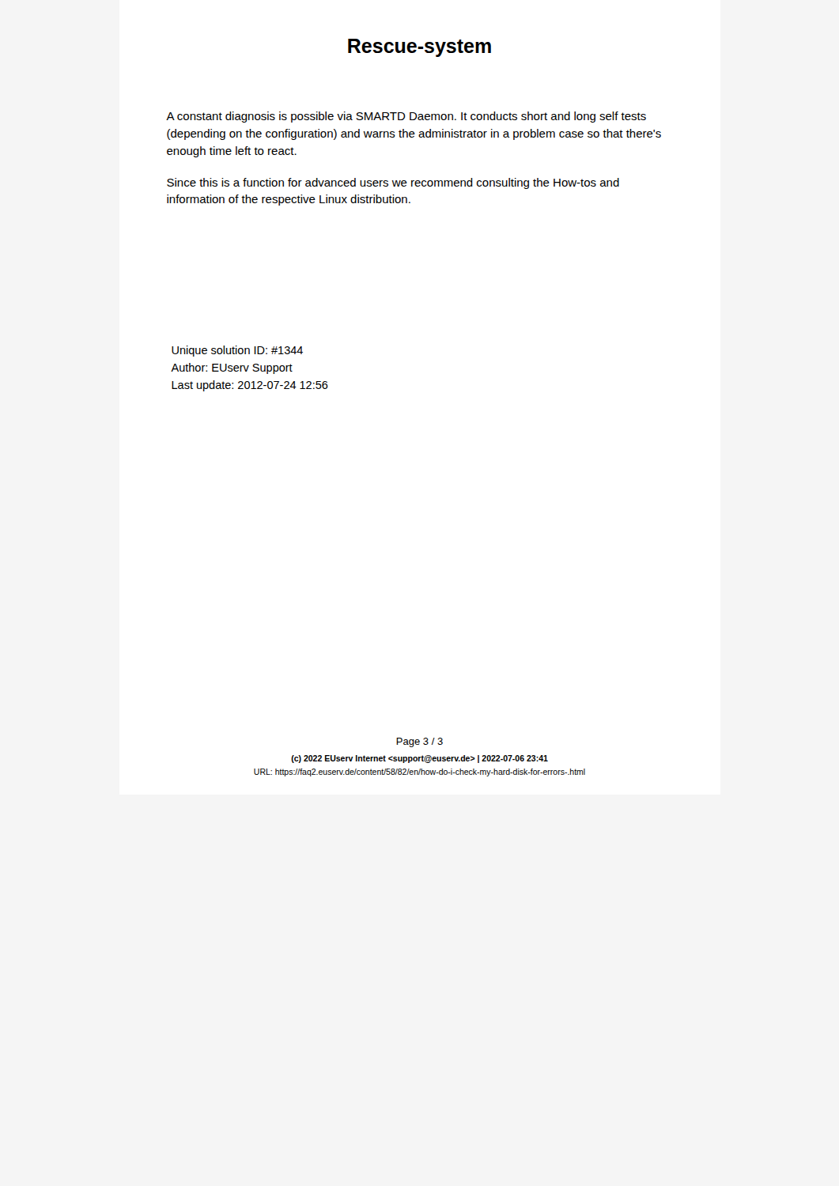Rescue-system
A constant diagnosis is possible via SMARTD Daemon. It conducts short and long self tests (depending on the configuration) and warns the administrator in a problem case so that there's enough time left to react.
Since this is a function for advanced users we recommend consulting the How-tos and information of the respective Linux distribution.
Unique solution ID: #1344
Author: EUserv Support
Last update: 2012-07-24 12:56
Page 3 / 3
(c) 2022 EUserv Internet <support@euserv.de> | 2022-07-06 23:41
URL: https://faq2.euserv.de/content/58/82/en/how-do-i-check-my-hard-disk-for-errors-.html